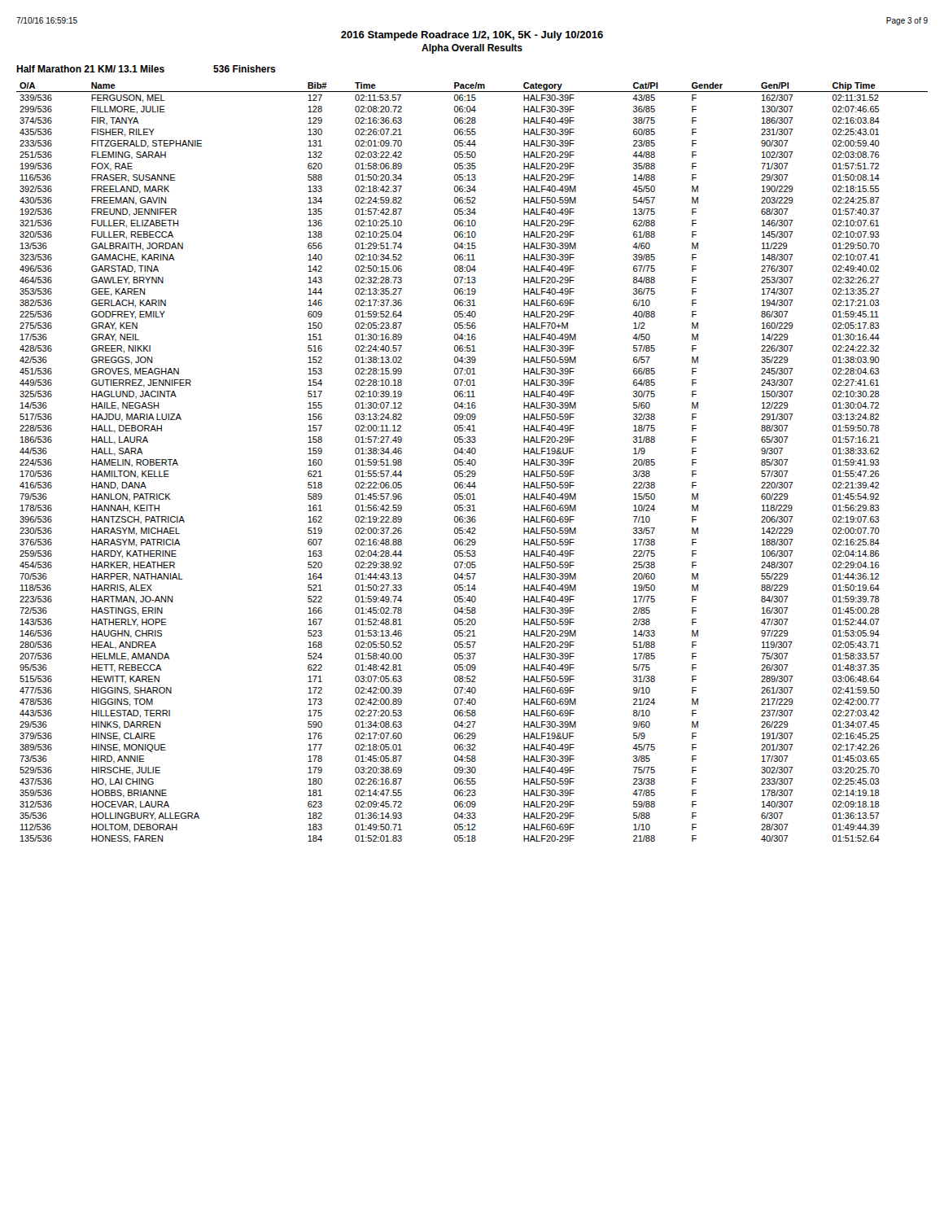7/10/16 16:59:15
Page 3 of 9
2016 Stampede Roadrace 1/2, 10K, 5K - July 10/2016
Alpha Overall Results
Half Marathon 21 KM/ 13.1 Miles 536 Finishers
| O/A | Name | Bib# | Time | Pace/m | Category | Cat/Pl | Gender | Gen/Pl | Chip Time |
| --- | --- | --- | --- | --- | --- | --- | --- | --- | --- |
| 339/536 | FERGUSON, MEL | 127 | 02:11:53.57 | 06:15 | HALF30-39F | 43/85 | F | 162/307 | 02:11:31.52 |
| 299/536 | FILLMORE, JULIE | 128 | 02:08:20.72 | 06:04 | HALF30-39F | 36/85 | F | 130/307 | 02:07:46.65 |
| 374/536 | FIR, TANYA | 129 | 02:16:36.63 | 06:28 | HALF40-49F | 38/75 | F | 186/307 | 02:16:03.84 |
| 435/536 | FISHER, RILEY | 130 | 02:26:07.21 | 06:55 | HALF30-39F | 60/85 | F | 231/307 | 02:25:43.01 |
| 233/536 | FITZGERALD, STEPHANIE | 131 | 02:01:09.70 | 05:44 | HALF30-39F | 23/85 | F | 90/307 | 02:00:59.40 |
| 251/536 | FLEMING, SARAH | 132 | 02:03:22.42 | 05:50 | HALF20-29F | 44/88 | F | 102/307 | 02:03:08.76 |
| 199/536 | FOX, RAE | 620 | 01:58:06.89 | 05:35 | HALF20-29F | 35/88 | F | 71/307 | 01:57:51.72 |
| 116/536 | FRASER, SUSANNE | 588 | 01:50:20.34 | 05:13 | HALF20-29F | 14/88 | F | 29/307 | 01:50:08.14 |
| 392/536 | FREELAND, MARK | 133 | 02:18:42.37 | 06:34 | HALF40-49M | 45/50 | M | 190/229 | 02:18:15.55 |
| 430/536 | FREEMAN, GAVIN | 134 | 02:24:59.82 | 06:52 | HALF50-59M | 54/57 | M | 203/229 | 02:24:25.87 |
| 192/536 | FREUND, JENNIFER | 135 | 01:57:42.87 | 05:34 | HALF40-49F | 13/75 | F | 68/307 | 01:57:40.37 |
| 321/536 | FULLER, ELIZABETH | 136 | 02:10:25.10 | 06:10 | HALF20-29F | 62/88 | F | 146/307 | 02:10:07.61 |
| 320/536 | FULLER, REBECCA | 138 | 02:10:25.04 | 06:10 | HALF20-29F | 61/88 | F | 145/307 | 02:10:07.93 |
| 13/536 | GALBRAITH, JORDAN | 656 | 01:29:51.74 | 04:15 | HALF30-39M | 4/60 | M | 11/229 | 01:29:50.70 |
| 323/536 | GAMACHE, KARINA | 140 | 02:10:34.52 | 06:11 | HALF30-39F | 39/85 | F | 148/307 | 02:10:07.41 |
| 496/536 | GARSTAD, TINA | 142 | 02:50:15.06 | 08:04 | HALF40-49F | 67/75 | F | 276/307 | 02:49:40.02 |
| 464/536 | GAWLEY, BRYNN | 143 | 02:32:28.73 | 07:13 | HALF20-29F | 84/88 | F | 253/307 | 02:32:26.27 |
| 353/536 | GEE, KAREN | 144 | 02:13:35.27 | 06:19 | HALF40-49F | 36/75 | F | 174/307 | 02:13:35.27 |
| 382/536 | GERLACH, KARIN | 146 | 02:17:37.36 | 06:31 | HALF60-69F | 6/10 | F | 194/307 | 02:17:21.03 |
| 225/536 | GODFREY, EMILY | 609 | 01:59:52.64 | 05:40 | HALF20-29F | 40/88 | F | 86/307 | 01:59:45.11 |
| 275/536 | GRAY, KEN | 150 | 02:05:23.87 | 05:56 | HALF70+M | 1/2 | M | 160/229 | 02:05:17.83 |
| 17/536 | GRAY, NEIL | 151 | 01:30:16.89 | 04:16 | HALF40-49M | 4/50 | M | 14/229 | 01:30:16.44 |
| 428/536 | GREER, NIKKI | 516 | 02:24:40.57 | 06:51 | HALF30-39F | 57/85 | F | 226/307 | 02:24:22.32 |
| 42/536 | GREGGS, JON | 152 | 01:38:13.02 | 04:39 | HALF50-59M | 6/57 | M | 35/229 | 01:38:03.90 |
| 451/536 | GROVES, MEAGHAN | 153 | 02:28:15.99 | 07:01 | HALF30-39F | 66/85 | F | 245/307 | 02:28:04.63 |
| 449/536 | GUTIERREZ, JENNIFER | 154 | 02:28:10.18 | 07:01 | HALF30-39F | 64/85 | F | 243/307 | 02:27:41.61 |
| 325/536 | HAGLUND, JACINTA | 517 | 02:10:39.19 | 06:11 | HALF40-49F | 30/75 | F | 150/307 | 02:10:30.28 |
| 14/536 | HAILE, NEGASH | 155 | 01:30:07.12 | 04:16 | HALF30-39M | 5/60 | M | 12/229 | 01:30:04.72 |
| 517/536 | HAJDU, MARIA LUIZA | 156 | 03:13:24.82 | 09:09 | HALF50-59F | 32/38 | F | 291/307 | 03:13:24.82 |
| 228/536 | HALL, DEBORAH | 157 | 02:00:11.12 | 05:41 | HALF40-49F | 18/75 | F | 88/307 | 01:59:50.78 |
| 186/536 | HALL, LAURA | 158 | 01:57:27.49 | 05:33 | HALF20-29F | 31/88 | F | 65/307 | 01:57:16.21 |
| 44/536 | HALL, SARA | 159 | 01:38:34.46 | 04:40 | HALF19&UF | 1/9 | F | 9/307 | 01:38:33.62 |
| 224/536 | HAMELIN, ROBERTA | 160 | 01:59:51.98 | 05:40 | HALF30-39F | 20/85 | F | 85/307 | 01:59:41.93 |
| 170/536 | HAMILTON, KELLE | 621 | 01:55:57.44 | 05:29 | HALF50-59F | 3/38 | F | 57/307 | 01:55:47.26 |
| 416/536 | HAND, DANA | 518 | 02:22:06.05 | 06:44 | HALF50-59F | 22/38 | F | 220/307 | 02:21:39.42 |
| 79/536 | HANLON, PATRICK | 589 | 01:45:57.96 | 05:01 | HALF40-49M | 15/50 | M | 60/229 | 01:45:54.92 |
| 178/536 | HANNAH, KEITH | 161 | 01:56:42.59 | 05:31 | HALF60-69M | 10/24 | M | 118/229 | 01:56:29.83 |
| 396/536 | HANTZSCH, PATRICIA | 162 | 02:19:22.89 | 06:36 | HALF60-69F | 7/10 | F | 206/307 | 02:19:07.63 |
| 230/536 | HARASYM, MICHAEL | 519 | 02:00:37.26 | 05:42 | HALF50-59M | 33/57 | M | 142/229 | 02:00:07.70 |
| 376/536 | HARASYM, PATRICIA | 607 | 02:16:48.88 | 06:29 | HALF50-59F | 17/38 | F | 188/307 | 02:16:25.84 |
| 259/536 | HARDY, KATHERINE | 163 | 02:04:28.44 | 05:53 | HALF40-49F | 22/75 | F | 106/307 | 02:04:14.86 |
| 454/536 | HARKER, HEATHER | 520 | 02:29:38.92 | 07:05 | HALF50-59F | 25/38 | F | 248/307 | 02:29:04.16 |
| 70/536 | HARPER, NATHANIAL | 164 | 01:44:43.13 | 04:57 | HALF30-39M | 20/60 | M | 55/229 | 01:44:36.12 |
| 118/536 | HARRIS, ALEX | 521 | 01:50:27.33 | 05:14 | HALF40-49M | 19/50 | M | 88/229 | 01:50:19.64 |
| 223/536 | HARTMAN, JO-ANN | 522 | 01:59:49.74 | 05:40 | HALF40-49F | 17/75 | F | 84/307 | 01:59:39.78 |
| 72/536 | HASTINGS, ERIN | 166 | 01:45:02.78 | 04:58 | HALF30-39F | 2/85 | F | 16/307 | 01:45:00.28 |
| 143/536 | HATHERLY, HOPE | 167 | 01:52:48.81 | 05:20 | HALF50-59F | 2/38 | F | 47/307 | 01:52:44.07 |
| 146/536 | HAUGHN, CHRIS | 523 | 01:53:13.46 | 05:21 | HALF20-29M | 14/33 | M | 97/229 | 01:53:05.94 |
| 280/536 | HEAL, ANDREA | 168 | 02:05:50.52 | 05:57 | HALF20-29F | 51/88 | F | 119/307 | 02:05:43.71 |
| 207/536 | HELMLE, AMANDA | 524 | 01:58:40.00 | 05:37 | HALF30-39F | 17/85 | F | 75/307 | 01:58:33.57 |
| 95/536 | HETT, REBECCA | 622 | 01:48:42.81 | 05:09 | HALF40-49F | 5/75 | F | 26/307 | 01:48:37.35 |
| 515/536 | HEWITT, KAREN | 171 | 03:07:05.63 | 08:52 | HALF50-59F | 31/38 | F | 289/307 | 03:06:48.64 |
| 477/536 | HIGGINS, SHARON | 172 | 02:42:00.39 | 07:40 | HALF60-69F | 9/10 | F | 261/307 | 02:41:59.50 |
| 478/536 | HIGGINS, TOM | 173 | 02:42:00.89 | 07:40 | HALF60-69M | 21/24 | M | 217/229 | 02:42:00.77 |
| 443/536 | HILLESTAD, TERRI | 175 | 02:27:20.53 | 06:58 | HALF60-69F | 8/10 | F | 237/307 | 02:27:03.42 |
| 29/536 | HINKS, DARREN | 590 | 01:34:08.63 | 04:27 | HALF30-39M | 9/60 | M | 26/229 | 01:34:07.45 |
| 379/536 | HINSE, CLAIRE | 176 | 02:17:07.60 | 06:29 | HALF19&UF | 5/9 | F | 191/307 | 02:16:45.25 |
| 389/536 | HINSE, MONIQUE | 177 | 02:18:05.01 | 06:32 | HALF40-49F | 45/75 | F | 201/307 | 02:17:42.26 |
| 73/536 | HIRD, ANNIE | 178 | 01:45:05.87 | 04:58 | HALF30-39F | 3/85 | F | 17/307 | 01:45:03.65 |
| 529/536 | HIRSCHE, JULIE | 179 | 03:20:38.69 | 09:30 | HALF40-49F | 75/75 | F | 302/307 | 03:20:25.70 |
| 437/536 | HO, LAI CHING | 180 | 02:26:16.87 | 06:55 | HALF50-59F | 23/38 | F | 233/307 | 02:25:45.03 |
| 359/536 | HOBBS, BRIANNE | 181 | 02:14:47.55 | 06:23 | HALF30-39F | 47/85 | F | 178/307 | 02:14:19.18 |
| 312/536 | HOCEVAR, LAURA | 623 | 02:09:45.72 | 06:09 | HALF20-29F | 59/88 | F | 140/307 | 02:09:18.18 |
| 35/536 | HOLLINGBURY, ALLEGRA | 182 | 01:36:14.93 | 04:33 | HALF20-29F | 5/88 | F | 6/307 | 01:36:13.57 |
| 112/536 | HOLTOM, DEBORAH | 183 | 01:49:50.71 | 05:12 | HALF60-69F | 1/10 | F | 28/307 | 01:49:44.39 |
| 135/536 | HONESS, FAREN | 184 | 01:52:01.83 | 05:18 | HALF20-29F | 21/88 | F | 40/307 | 01:51:52.64 |